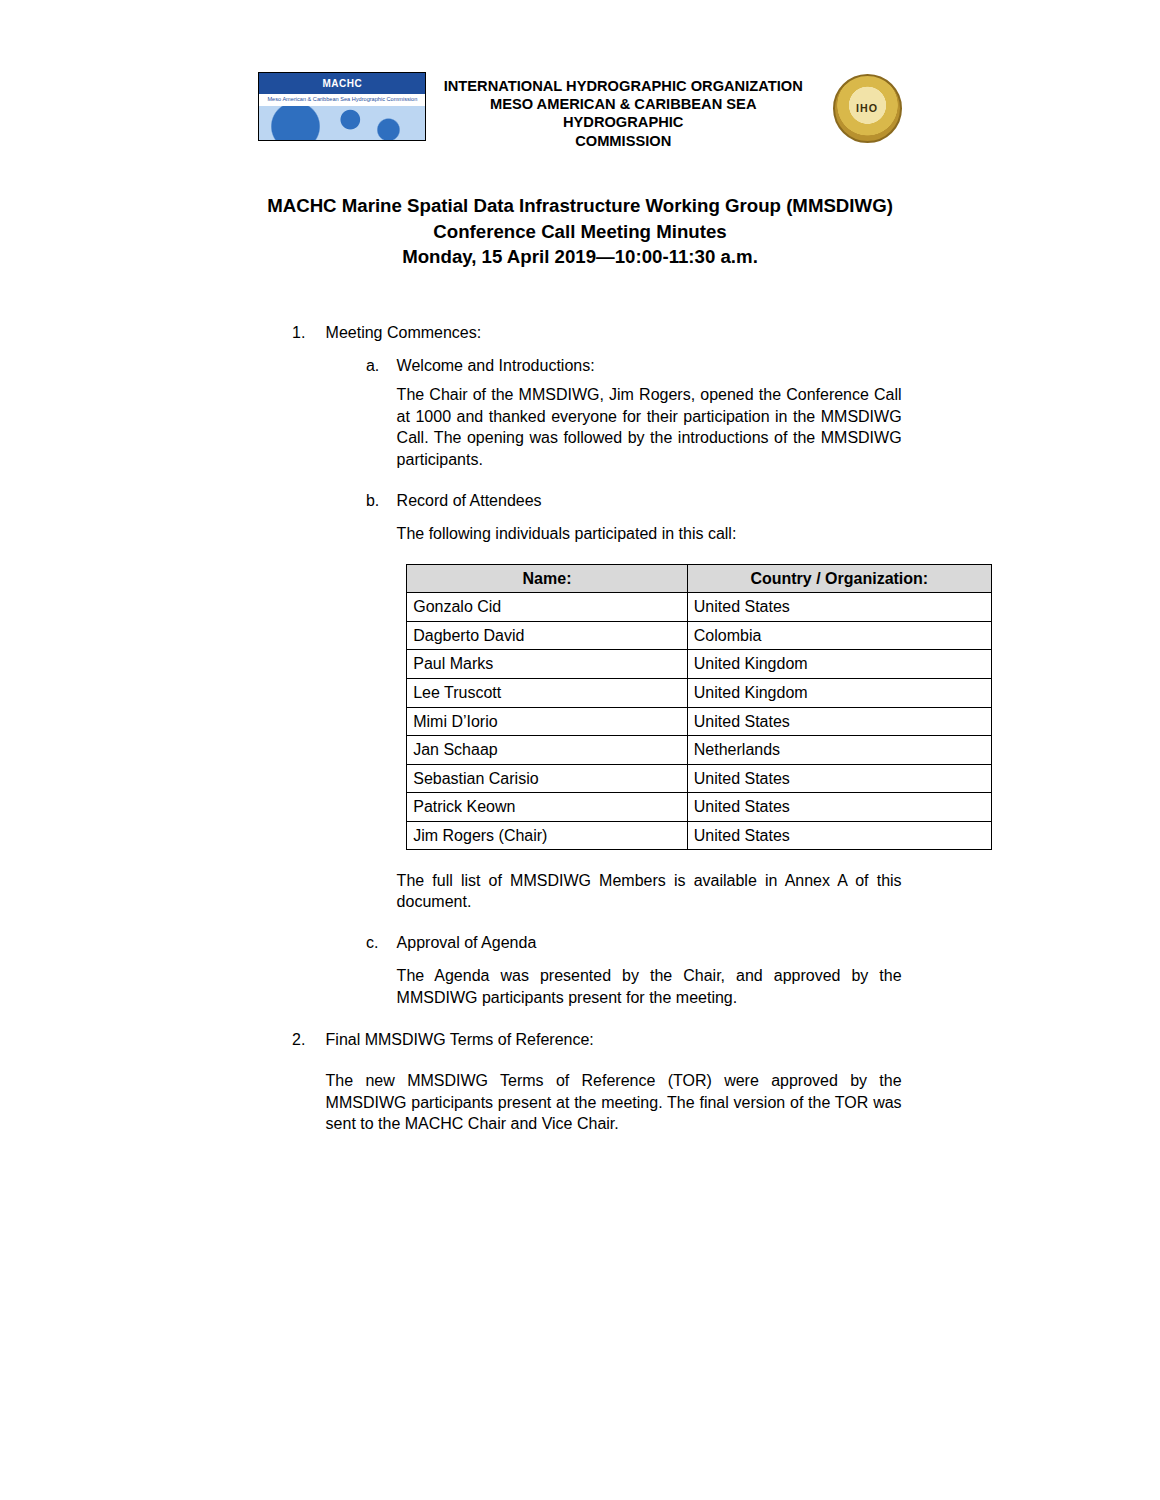MACHC
Meso American & Caribbean Sea Hydrographic Commission
INTERNATIONAL HYDROGRAPHIC ORGANIZATION
MESO AMERICAN & CARIBBEAN SEA HYDROGRAPHIC
COMMISSION
MACHC Marine Spatial Data Infrastructure Working Group (MMSDIWG) Conference Call Meeting Minutes Monday, 15 April 2019—10:00-11:30 a.m.
Meeting Commences:
Welcome and Introductions:
The Chair of the MMSDIWG, Jim Rogers, opened the Conference Call at 1000 and thanked everyone for their participation in the MMSDIWG Call. The opening was followed by the introductions of the MMSDIWG participants.
Record of Attendees
The following individuals participated in this call:
| Name: | Country / Organization: |
| --- | --- |
| Gonzalo Cid | United States |
| Dagberto David | Colombia |
| Paul Marks | United Kingdom |
| Lee Truscott | United Kingdom |
| Mimi D’Iorio | United States |
| Jan Schaap | Netherlands |
| Sebastian Carisio | United States |
| Patrick Keown | United States |
| Jim Rogers (Chair) | United States |
The full list of MMSDIWG Members is available in Annex A of this document.
Approval of Agenda
The Agenda was presented by the Chair, and approved by the MMSDIWG participants present for the meeting.
Final MMSDIWG Terms of Reference:
The new MMSDIWG Terms of Reference (TOR) were approved by the MMSDIWG participants present at the meeting. The final version of the TOR was sent to the MACHC Chair and Vice Chair.